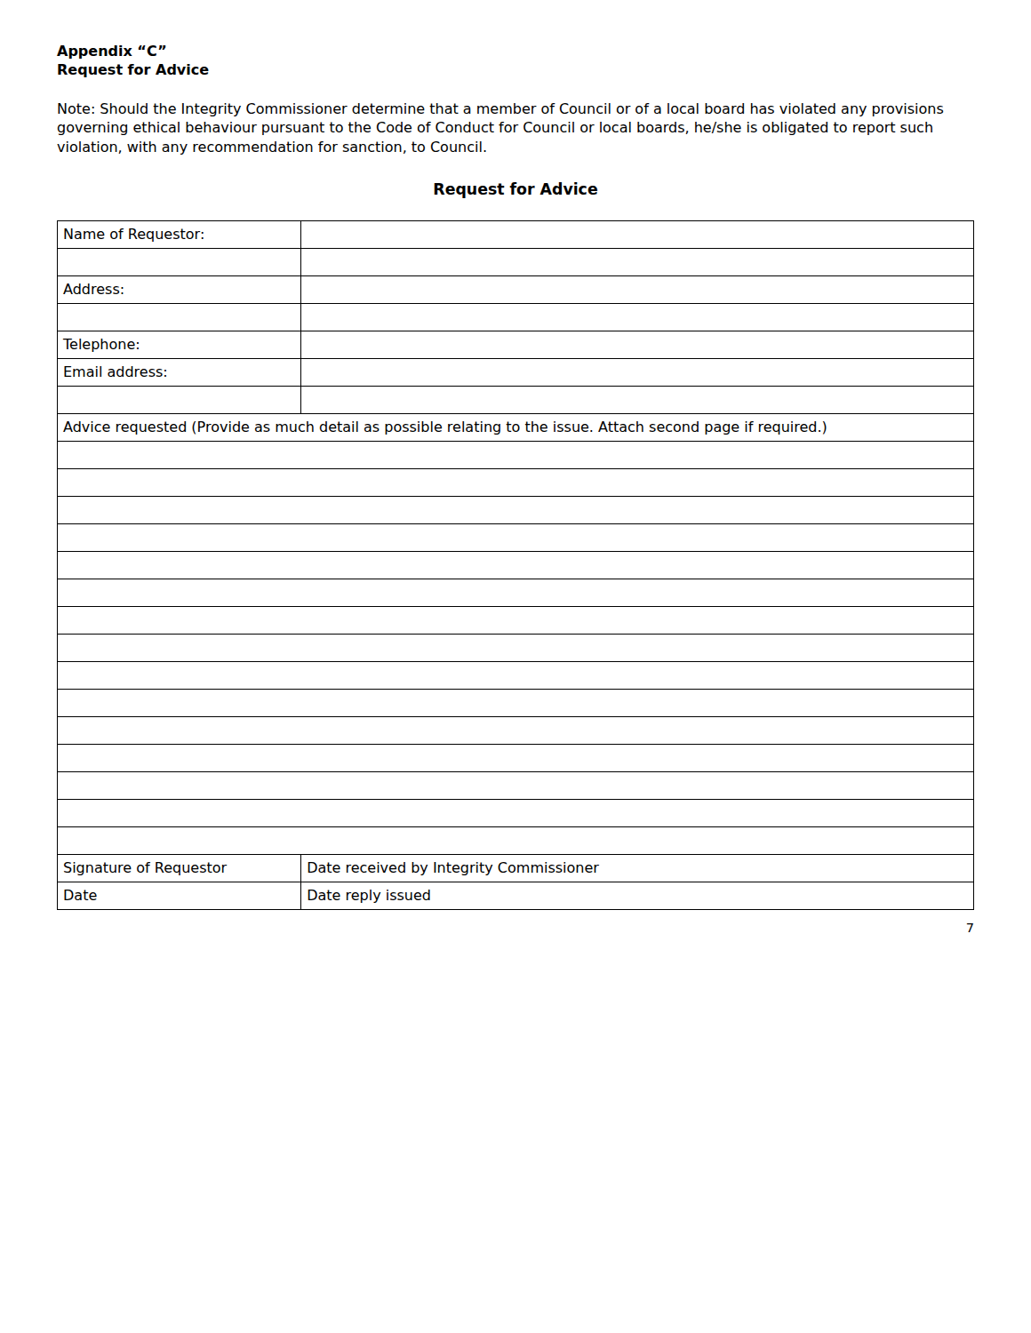Appendix “C”
Request for Advice
Note: Should the Integrity Commissioner determine that a member of Council or of a local board has violated any provisions governing ethical behaviour pursuant to the Code of Conduct for Council or local boards, he/she is obligated to report such violation, with any recommendation for sanction, to Council.
Request for Advice
| Name of Requestor: | |
| Address: | |
| Telephone: | |
| Email address: | |
| Advice requested (Provide as much detail as possible relating to the issue. Attach second page if required.) |
| Signature of Requestor | Date received by Integrity Commissioner |
| Date | Date reply issued |
7